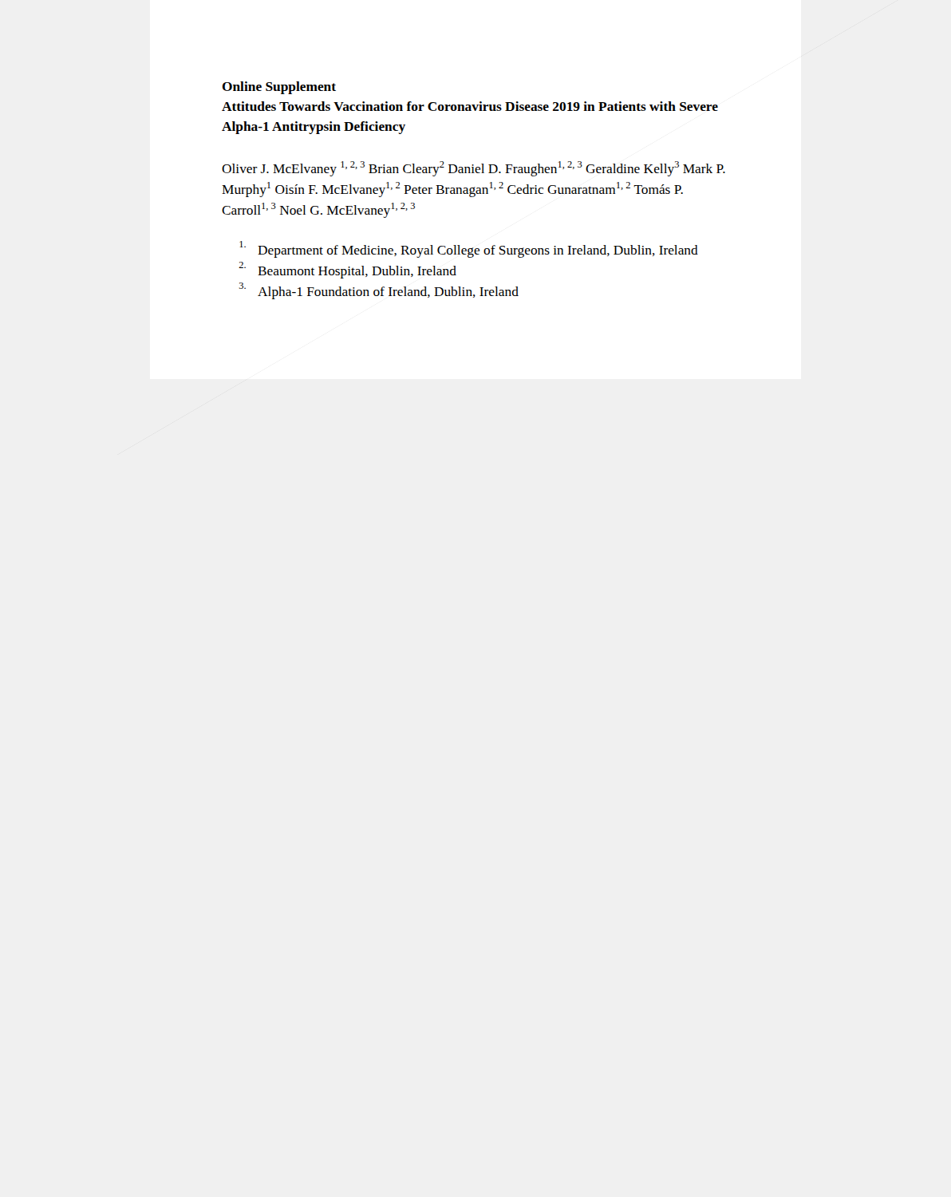Online Supplement
Attitudes Towards Vaccination for Coronavirus Disease 2019 in Patients with Severe Alpha-1 Antitrypsin Deficiency
Oliver J. McElvaney 1, 2, 3 Brian Cleary2 Daniel D. Fraughen1, 2, 3 Geraldine Kelly3 Mark P. Murphy1 Oisín F. McElvaney1, 2 Peter Branagan1, 2 Cedric Gunaratnam1, 2 Tomás P. Carroll1, 3 Noel G. McElvaney1, 2, 3
Department of Medicine, Royal College of Surgeons in Ireland, Dublin, Ireland
Beaumont Hospital, Dublin, Ireland
Alpha-1 Foundation of Ireland, Dublin, Ireland